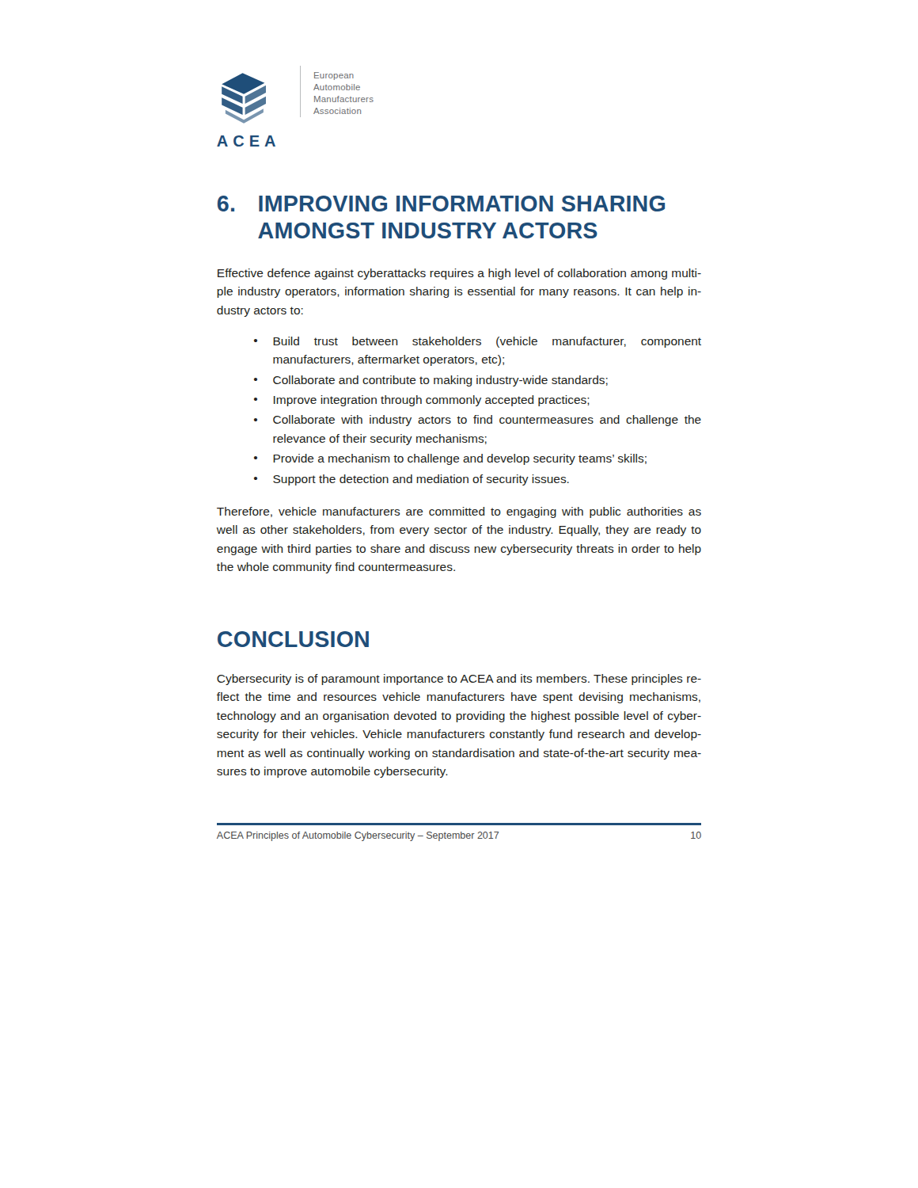ACEA
European
Automobile
Manufacturers
Association
6. IMPROVING INFORMATION SHARING AMONGST INDUSTRY ACTORS
Effective defence against cyberattacks requires a high level of collaboration among multiple industry operators, information sharing is essential for many reasons. It can help industry actors to:
Build trust between stakeholders (vehicle manufacturer, component manufacturers, aftermarket operators, etc);
Collaborate and contribute to making industry-wide standards;
Improve integration through commonly accepted practices;
Collaborate with industry actors to find countermeasures and challenge the relevance of their security mechanisms;
Provide a mechanism to challenge and develop security teams’ skills;
Support the detection and mediation of security issues.
Therefore, vehicle manufacturers are committed to engaging with public authorities as well as other stakeholders, from every sector of the industry. Equally, they are ready to engage with third parties to share and discuss new cybersecurity threats in order to help the whole community find countermeasures.
CONCLUSION
Cybersecurity is of paramount importance to ACEA and its members. These principles reflect the time and resources vehicle manufacturers have spent devising mechanisms, technology and an organisation devoted to providing the highest possible level of cybersecurity for their vehicles. Vehicle manufacturers constantly fund research and development as well as continually working on standardisation and state-of-the-art security measures to improve automobile cybersecurity.
ACEA Principles of Automobile Cybersecurity – September 2017 10